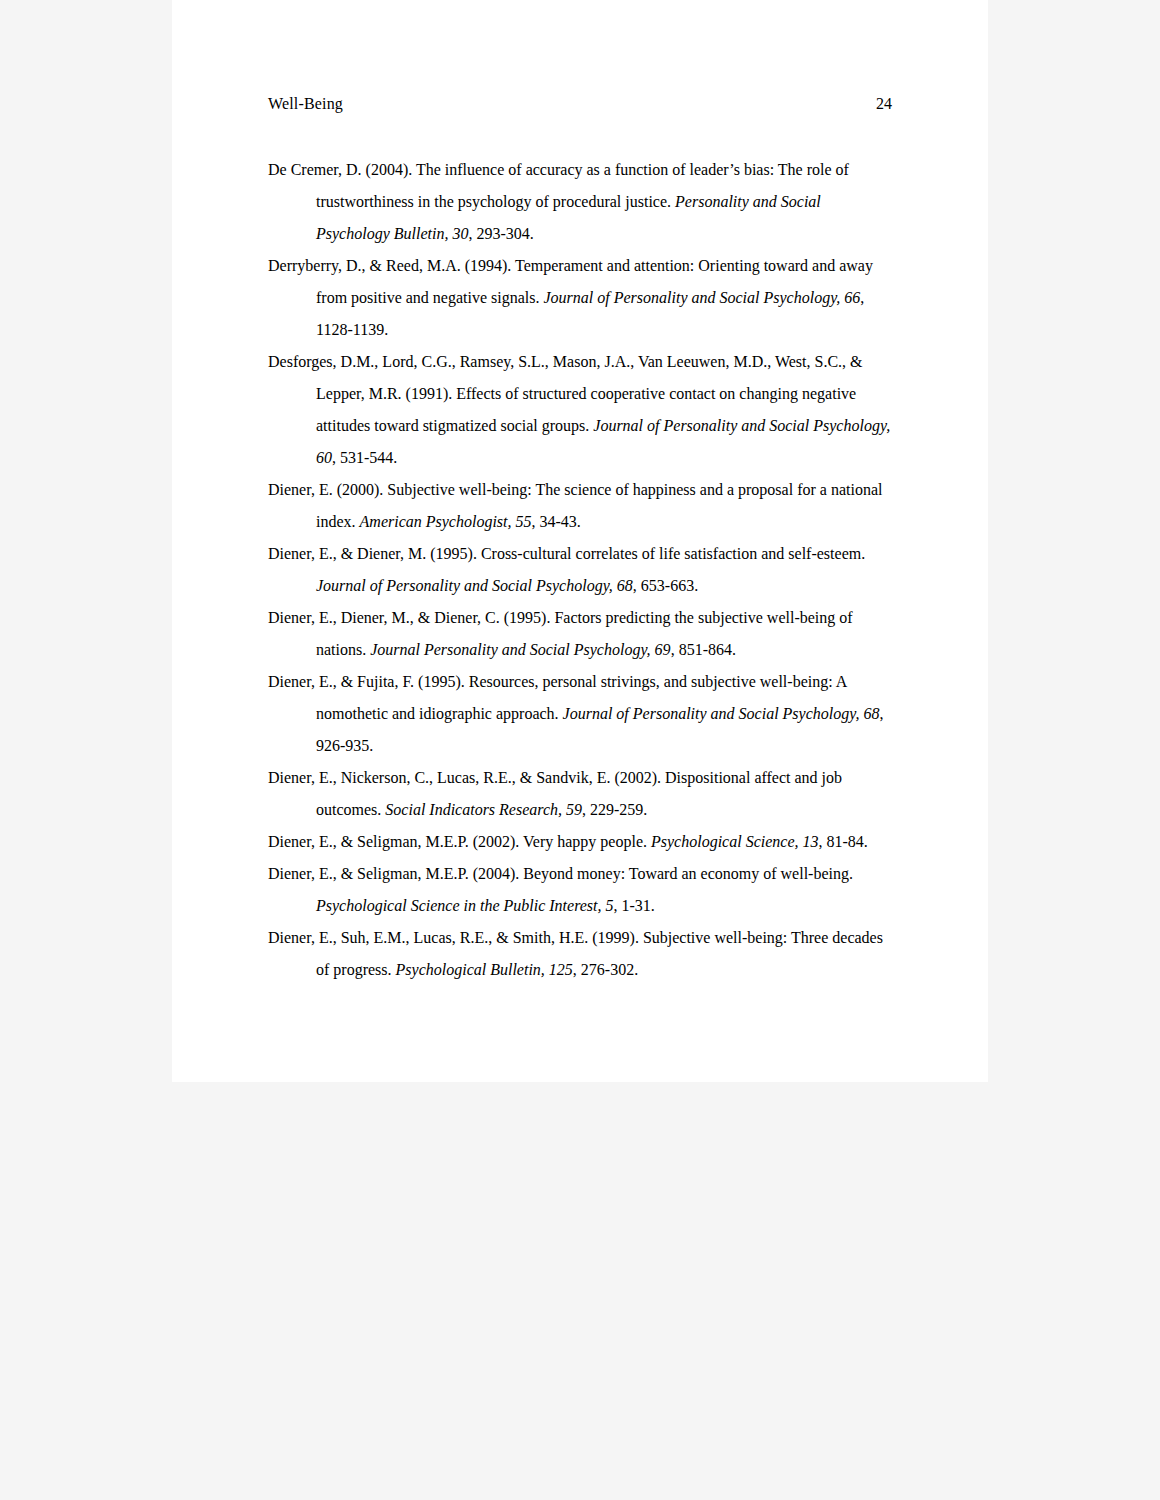Well-Being 24
De Cremer, D. (2004). The influence of accuracy as a function of leader’s bias: The role of trustworthiness in the psychology of procedural justice. Personality and Social Psychology Bulletin, 30, 293-304.
Derryberry, D., & Reed, M.A. (1994). Temperament and attention: Orienting toward and away from positive and negative signals. Journal of Personality and Social Psychology, 66, 1128-1139.
Desforges, D.M., Lord, C.G., Ramsey, S.L., Mason, J.A., Van Leeuwen, M.D., West, S.C., & Lepper, M.R. (1991). Effects of structured cooperative contact on changing negative attitudes toward stigmatized social groups. Journal of Personality and Social Psychology, 60, 531-544.
Diener, E. (2000). Subjective well-being: The science of happiness and a proposal for a national index. American Psychologist, 55, 34-43.
Diener, E., & Diener, M. (1995). Cross-cultural correlates of life satisfaction and self-esteem. Journal of Personality and Social Psychology, 68, 653-663.
Diener, E., Diener, M., & Diener, C. (1995). Factors predicting the subjective well-being of nations. Journal Personality and Social Psychology, 69, 851-864.
Diener, E., & Fujita, F. (1995). Resources, personal strivings, and subjective well-being: A nomothetic and idiographic approach. Journal of Personality and Social Psychology, 68, 926-935.
Diener, E., Nickerson, C., Lucas, R.E., & Sandvik, E. (2002). Dispositional affect and job outcomes. Social Indicators Research, 59, 229-259.
Diener, E., & Seligman, M.E.P. (2002). Very happy people. Psychological Science, 13, 81-84.
Diener, E., & Seligman, M.E.P. (2004). Beyond money: Toward an economy of well-being. Psychological Science in the Public Interest, 5, 1-31.
Diener, E., Suh, E.M., Lucas, R.E., & Smith, H.E. (1999). Subjective well-being: Three decades of progress. Psychological Bulletin, 125, 276-302.